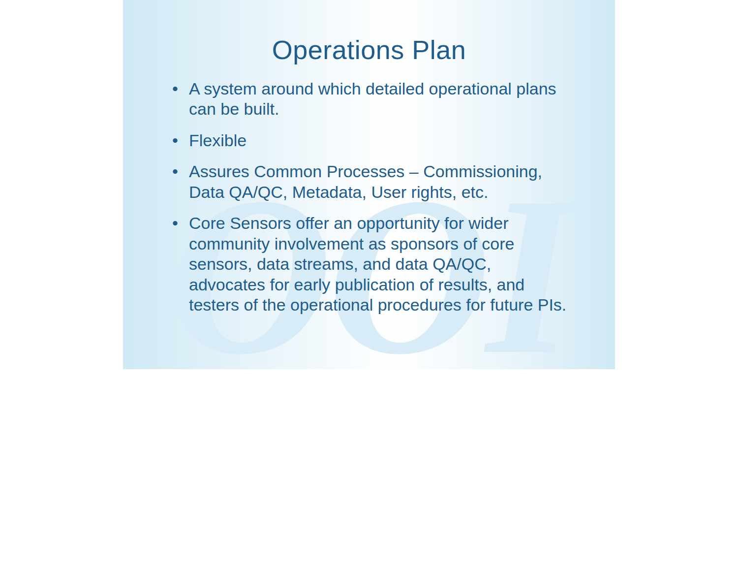OOI
Operations Plan
A system around which detailed operational plans can be built.
Flexible
Assures Common Processes – Commissioning, Data QA/QC, Metadata, User rights, etc.
Core Sensors offer an opportunity for wider community involvement as sponsors of core sensors, data streams, and data QA/QC, advocates for early publication of results, and testers of the operational procedures for future PIs.